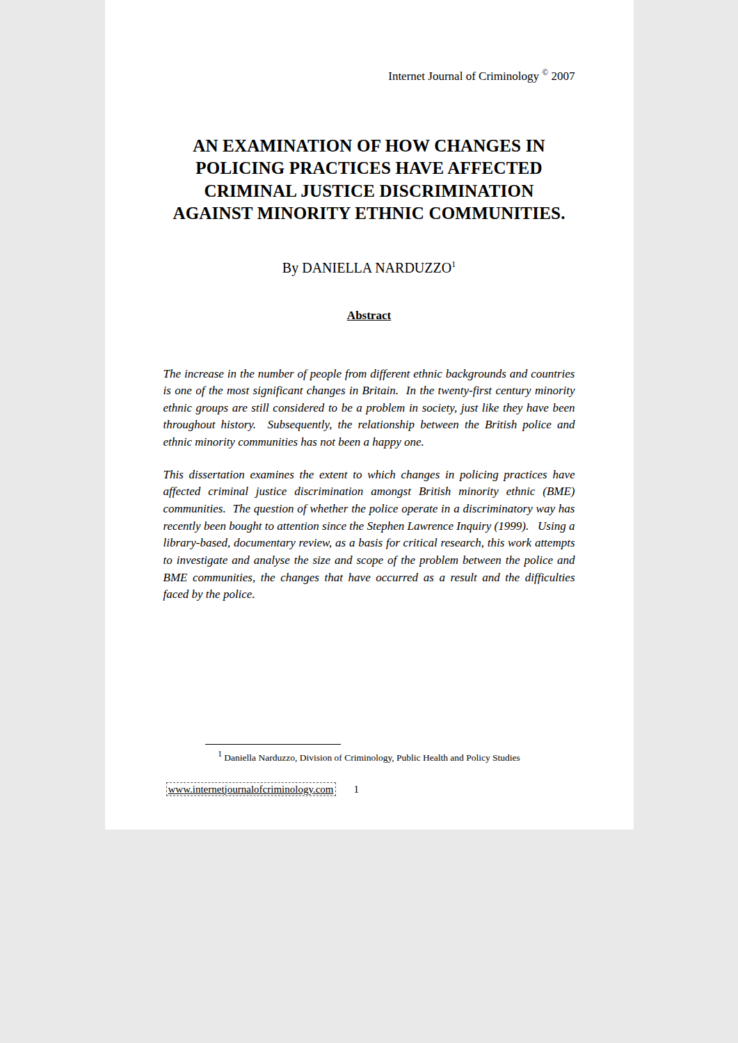Internet Journal of Criminology © 2007
AN EXAMINATION OF HOW CHANGES IN POLICING PRACTICES HAVE AFFECTED CRIMINAL JUSTICE DISCRIMINATION AGAINST MINORITY ETHNIC COMMUNITIES.
By DANIELLA NARDUZZO1
Abstract
The increase in the number of people from different ethnic backgrounds and countries is one of the most significant changes in Britain. In the twenty-first century minority ethnic groups are still considered to be a problem in society, just like they have been throughout history. Subsequently, the relationship between the British police and ethnic minority communities has not been a happy one.
This dissertation examines the extent to which changes in policing practices have affected criminal justice discrimination amongst British minority ethnic (BME) communities. The question of whether the police operate in a discriminatory way has recently been bought to attention since the Stephen Lawrence Inquiry (1999). Using a library-based, documentary review, as a basis for critical research, this work attempts to investigate and analyse the size and scope of the problem between the police and BME communities, the changes that have occurred as a result and the difficulties faced by the police.
1 Daniella Narduzzo, Division of Criminology, Public Health and Policy Studies
www.internetjournalofcriminology.com 1